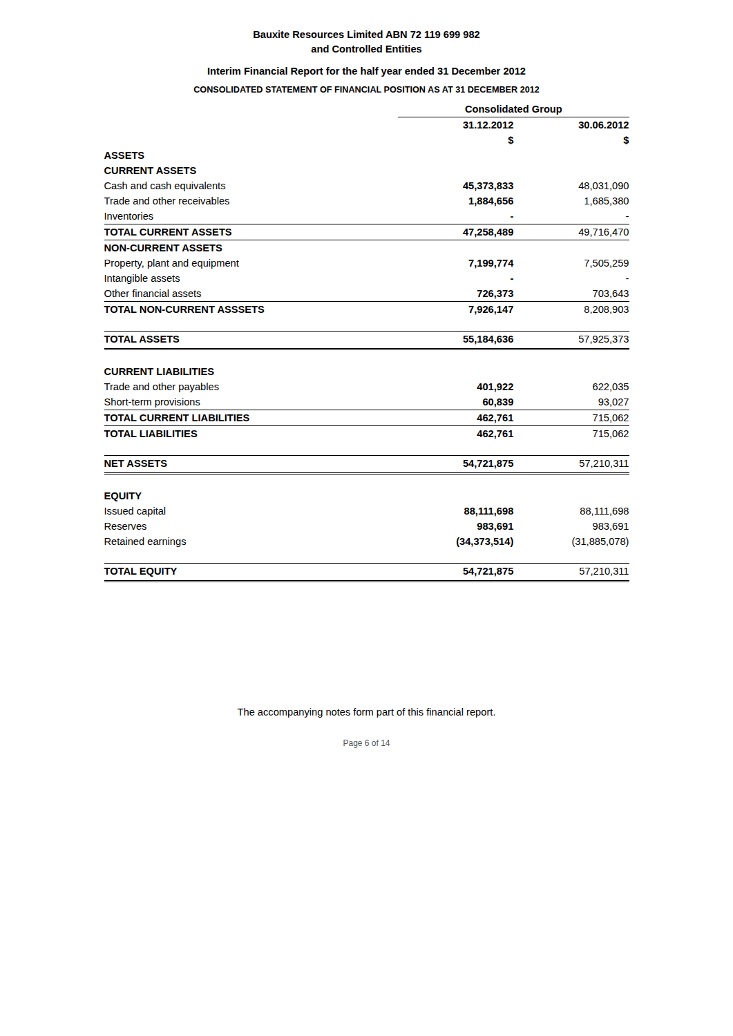Bauxite Resources Limited ABN 72 119 699 982
and Controlled Entities
Interim Financial Report for the half year ended 31 December 2012
CONSOLIDATED STATEMENT OF FINANCIAL POSITION AS AT 31 DECEMBER 2012
| | Consolidated Group |
| | 31.12.2012 | 30.06.2012 |
| | $ | $ |
| ASSETS | | |
| CURRENT ASSETS | | |
| Cash and cash equivalents | 45,373,833 | 48,031,090 |
| Trade and other receivables | 1,884,656 | 1,685,380 |
| Inventories | - | - |
| TOTAL CURRENT ASSETS | 47,258,489 | 49,716,470 |
| NON-CURRENT ASSETS | | |
| Property, plant and equipment | 7,199,774 | 7,505,259 |
| Intangible assets | - | - |
| Other financial assets | 726,373 | 703,643 |
| TOTAL NON-CURRENT ASSSETS | 7,926,147 | 8,208,903 |
| TOTAL ASSETS | 55,184,636 | 57,925,373 |
| CURRENT LIABILITIES | | |
| Trade and other payables | 401,922 | 622,035 |
| Short-term provisions | 60,839 | 93,027 |
| TOTAL CURRENT LIABILITIES | 462,761 | 715,062 |
| TOTAL LIABILITIES | 462,761 | 715,062 |
| NET ASSETS | 54,721,875 | 57,210,311 |
| EQUITY | | |
| Issued capital | 88,111,698 | 88,111,698 |
| Reserves | 983,691 | 983,691 |
| Retained earnings | (34,373,514) | (31,885,078) |
| TOTAL EQUITY | 54,721,875 | 57,210,311 |
The accompanying notes form part of this financial report.
Page 6 of 14